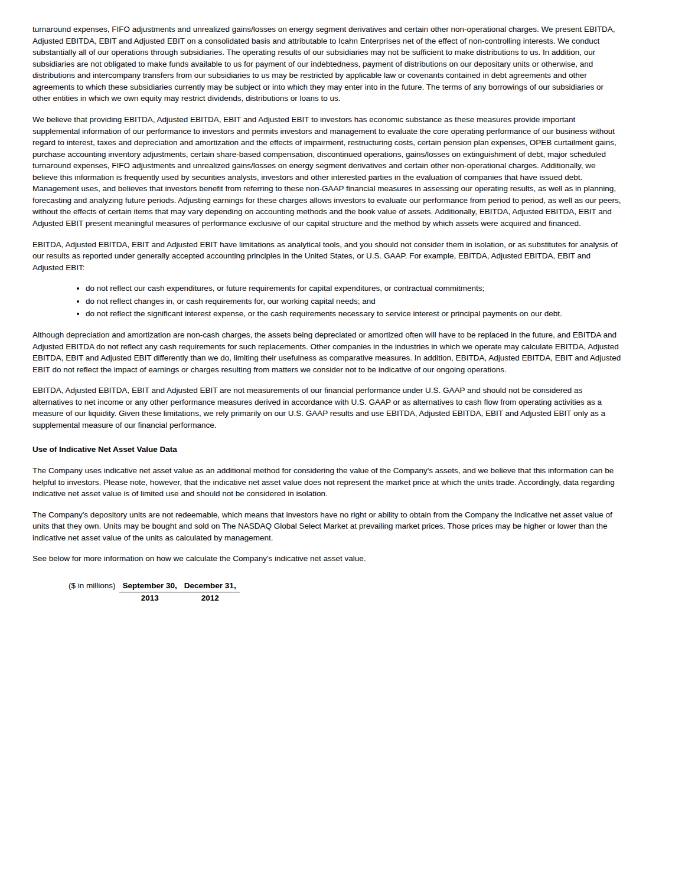turnaround expenses, FIFO adjustments and unrealized gains/losses on energy segment derivatives and certain other non-operational charges. We present EBITDA, Adjusted EBITDA, EBIT and Adjusted EBIT on a consolidated basis and attributable to Icahn Enterprises net of the effect of non-controlling interests. We conduct substantially all of our operations through subsidiaries. The operating results of our subsidiaries may not be sufficient to make distributions to us. In addition, our subsidiaries are not obligated to make funds available to us for payment of our indebtedness, payment of distributions on our depositary units or otherwise, and distributions and intercompany transfers from our subsidiaries to us may be restricted by applicable law or covenants contained in debt agreements and other agreements to which these subsidiaries currently may be subject or into which they may enter into in the future. The terms of any borrowings of our subsidiaries or other entities in which we own equity may restrict dividends, distributions or loans to us.
We believe that providing EBITDA, Adjusted EBITDA, EBIT and Adjusted EBIT to investors has economic substance as these measures provide important supplemental information of our performance to investors and permits investors and management to evaluate the core operating performance of our business without regard to interest, taxes and depreciation and amortization and the effects of impairment, restructuring costs, certain pension plan expenses, OPEB curtailment gains, purchase accounting inventory adjustments, certain share-based compensation, discontinued operations, gains/losses on extinguishment of debt, major scheduled turnaround expenses, FIFO adjustments and unrealized gains/losses on energy segment derivatives and certain other non-operational charges. Additionally, we believe this information is frequently used by securities analysts, investors and other interested parties in the evaluation of companies that have issued debt. Management uses, and believes that investors benefit from referring to these non-GAAP financial measures in assessing our operating results, as well as in planning, forecasting and analyzing future periods. Adjusting earnings for these charges allows investors to evaluate our performance from period to period, as well as our peers, without the effects of certain items that may vary depending on accounting methods and the book value of assets. Additionally, EBITDA, Adjusted EBITDA, EBIT and Adjusted EBIT present meaningful measures of performance exclusive of our capital structure and the method by which assets were acquired and financed.
EBITDA, Adjusted EBITDA, EBIT and Adjusted EBIT have limitations as analytical tools, and you should not consider them in isolation, or as substitutes for analysis of our results as reported under generally accepted accounting principles in the United States, or U.S. GAAP. For example, EBITDA, Adjusted EBITDA, EBIT and Adjusted EBIT:
do not reflect our cash expenditures, or future requirements for capital expenditures, or contractual commitments;
do not reflect changes in, or cash requirements for, our working capital needs; and
do not reflect the significant interest expense, or the cash requirements necessary to service interest or principal payments on our debt.
Although depreciation and amortization are non-cash charges, the assets being depreciated or amortized often will have to be replaced in the future, and EBITDA and Adjusted EBITDA do not reflect any cash requirements for such replacements. Other companies in the industries in which we operate may calculate EBITDA, Adjusted EBITDA, EBIT and Adjusted EBIT differently than we do, limiting their usefulness as comparative measures. In addition, EBITDA, Adjusted EBITDA, EBIT and Adjusted EBIT do not reflect the impact of earnings or charges resulting from matters we consider not to be indicative of our ongoing operations.
EBITDA, Adjusted EBITDA, EBIT and Adjusted EBIT are not measurements of our financial performance under U.S. GAAP and should not be considered as alternatives to net income or any other performance measures derived in accordance with U.S. GAAP or as alternatives to cash flow from operating activities as a measure of our liquidity. Given these limitations, we rely primarily on our U.S. GAAP results and use EBITDA, Adjusted EBITDA, EBIT and Adjusted EBIT only as a supplemental measure of our financial performance.
Use of Indicative Net Asset Value Data
The Company uses indicative net asset value as an additional method for considering the value of the Company's assets, and we believe that this information can be helpful to investors. Please note, however, that the indicative net asset value does not represent the market price at which the units trade. Accordingly, data regarding indicative net asset value is of limited use and should not be considered in isolation.
The Company's depository units are not redeemable, which means that investors have no right or ability to obtain from the Company the indicative net asset value of units that they own. Units may be bought and sold on The NASDAQ Global Select Market at prevailing market prices. Those prices may be higher or lower than the indicative net asset value of the units as calculated by management.
See below for more information on how we calculate the Company's indicative net asset value.
| ($ in millions) | September 30, | December 31, |
| | 2013 | 2012 |